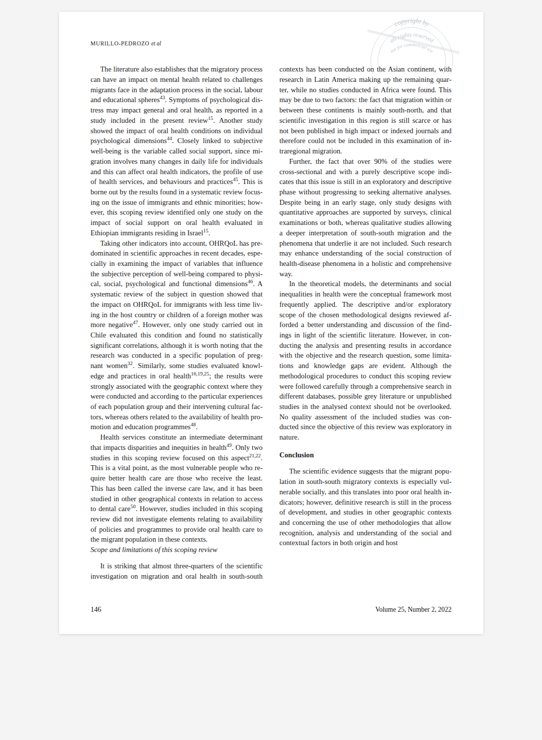copyright by all rights reserved not for commercial use
Murillo-Pedrozo et al
The literature also establishes that the migratory process can have an impact on mental health related to challenges migrants face in the adaptation process in the social, labour and educational spheres43. Symptoms of psychological distress may impact general and oral health, as reported in a study included in the present review15. Another study showed the impact of oral health conditions on individual psychological dimensions44. Closely linked to subjective well-being is the variable called social support, since migration involves many changes in daily life for individuals and this can affect oral health indicators, the profile of use of health services, and behaviours and practices45. This is borne out by the results found in a systematic review focusing on the issue of immigrants and ethnic minorities; however, this scoping review identified only one study on the impact of social support on oral health evaluated in Ethiopian immigrants residing in Israel15.
Taking other indicators into account, OHRQoL has predominated in scientific approaches in recent decades, especially in examining the impact of variables that influence the subjective perception of well-being compared to physical, social, psychological and functional dimensions46. A systematic review of the subject in question showed that the impact on OHRQoL for immigrants with less time living in the host country or children of a foreign mother was more negative47. However, only one study carried out in Chile evaluated this condition and found no statistically significant correlations, although it is worth noting that the research was conducted in a specific population of pregnant women32. Similarly, some studies evaluated knowledge and practices in oral health16,19,25; the results were strongly associated with the geographic context where they were conducted and according to the particular experiences of each population group and their intervening cultural factors, whereas others related to the availability of health promotion and education programmes48.
Health services constitute an intermediate determinant that impacts disparities and inequities in health49. Only two studies in this scoping review focused on this aspect21,22. This is a vital point, as the most vulnerable people who require better health care are those who receive the least. This has been called the inverse care law, and it has been studied in other geographical contexts in relation to access to dental care50. However, studies included in this scoping review did not investigate elements relating to availability of policies and programmes to provide oral health care to the migrant population in these contexts.
Scope and limitations of this scoping review
It is striking that almost three-quarters of the scientific investigation on migration and oral health in south-south contexts has been conducted on the Asian continent, with research in Latin America making up the remaining quarter, while no studies conducted in Africa were found. This may be due to two factors: the fact that migration within or between these continents is mainly south-north, and that scientific investigation in this region is still scarce or has not been published in high impact or indexed journals and therefore could not be included in this examination of intraregional migration.
Further, the fact that over 90% of the studies were cross-sectional and with a purely descriptive scope indicates that this issue is still in an exploratory and descriptive phase without progressing to seeking alternative analyses. Despite being in an early stage, only study designs with quantitative approaches are supported by surveys, clinical examinations or both, whereas qualitative studies allowing a deeper interpretation of south-south migration and the phenomena that underlie it are not included. Such research may enhance understanding of the social construction of health-disease phenomena in a holistic and comprehensive way.
In the theoretical models, the determinants and social inequalities in health were the conceptual framework most frequently applied. The descriptive and/or exploratory scope of the chosen methodological designs reviewed afforded a better understanding and discussion of the findings in light of the scientific literature. However, in conducting the analysis and presenting results in accordance with the objective and the research question, some limitations and knowledge gaps are evident. Although the methodological procedures to conduct this scoping review were followed carefully through a comprehensive search in different databases, possible grey literature or unpublished studies in the analysed context should not be overlooked. No quality assessment of the included studies was conducted since the objective of this review was exploratory in nature.
Conclusion
The scientific evidence suggests that the migrant population in south-south migratory contexts is especially vulnerable socially, and this translates into poor oral health indicators; however, definitive research is still in the process of development, and studies in other geographic contexts and concerning the use of other methodologies that allow recognition, analysis and understanding of the social and contextual factors in both origin and host
146
Volume 25, Number 2, 2022